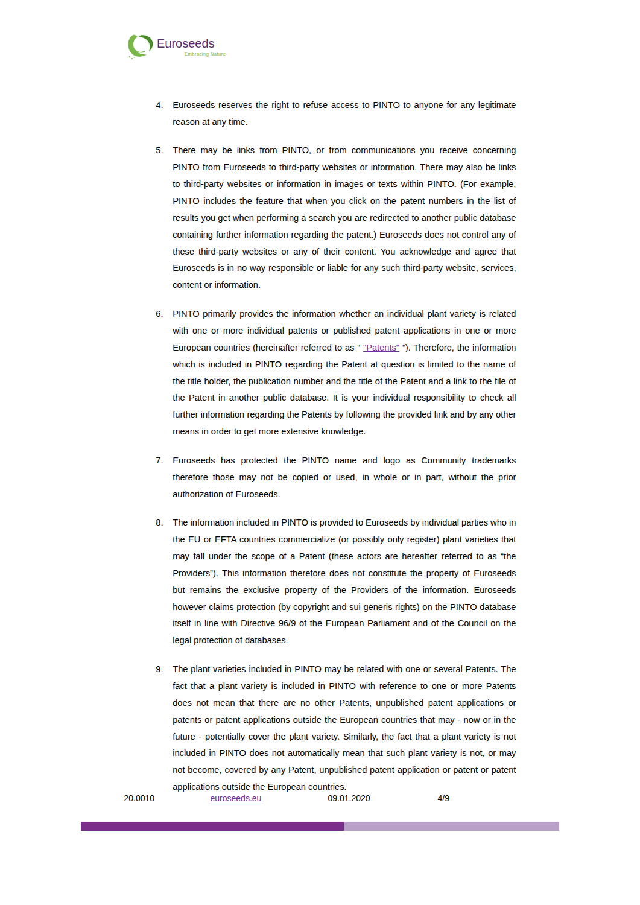Euroseeds Embracing Nature
Euroseeds reserves the right to refuse access to PINTO to anyone for any legitimate reason at any time.
There may be links from PINTO, or from communications you receive concerning PINTO from Euroseeds to third-party websites or information. There may also be links to third-party websites or information in images or texts within PINTO. (For example, PINTO includes the feature that when you click on the patent numbers in the list of results you get when performing a search you are redirected to another public database containing further information regarding the patent.) Euroseeds does not control any of these third-party websites or any of their content. You acknowledge and agree that Euroseeds is in no way responsible or liable for any such third-party website, services, content or information.
PINTO primarily provides the information whether an individual plant variety is related with one or more individual patents or published patent applications in one or more European countries (hereinafter referred to as “ "Patents" ”). Therefore, the information which is included in PINTO regarding the Patent at question is limited to the name of the title holder, the publication number and the title of the Patent and a link to the file of the Patent in another public database. It is your individual responsibility to check all further information regarding the Patents by following the provided link and by any other means in order to get more extensive knowledge.
Euroseeds has protected the PINTO name and logo as Community trademarks therefore those may not be copied or used, in whole or in part, without the prior authorization of Euroseeds.
The information included in PINTO is provided to Euroseeds by individual parties who in the EU or EFTA countries commercialize (or possibly only register) plant varieties that may fall under the scope of a Patent (these actors are hereafter referred to as “the Providers”). This information therefore does not constitute the property of Euroseeds but remains the exclusive property of the Providers of the information. Euroseeds however claims protection (by copyright and sui generis rights) on the PINTO database itself in line with Directive 96/9 of the European Parliament and of the Council on the legal protection of databases.
The plant varieties included in PINTO may be related with one or several Patents. The fact that a plant variety is included in PINTO with reference to one or more Patents does not mean that there are no other Patents, unpublished patent applications or patents or patent applications outside the European countries that may - now or in the future - potentially cover the plant variety. Similarly, the fact that a plant variety is not included in PINTO does not automatically mean that such plant variety is not, or may not become, covered by any Patent, unpublished patent application or patent or patent applications outside the European countries.
| 20.0010 | euroseeds.eu | 09.01.2020 | 4/9 |